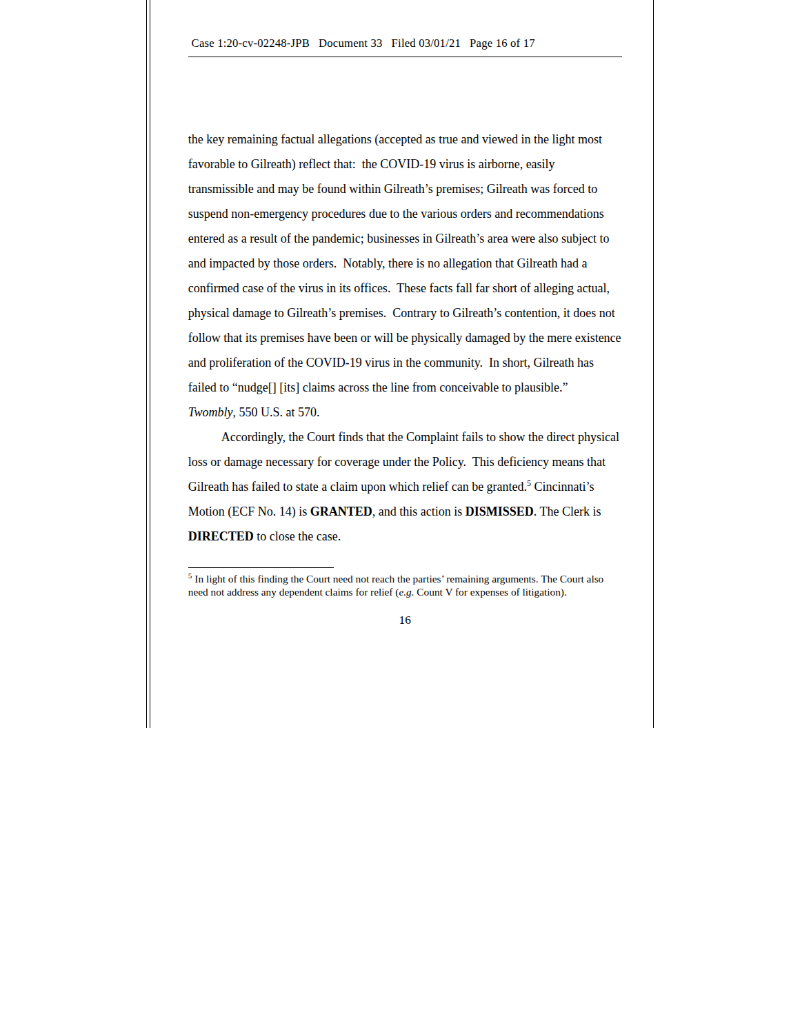Case 1:20-cv-02248-JPB Document 33 Filed 03/01/21 Page 16 of 17
the key remaining factual allegations (accepted as true and viewed in the light most favorable to Gilreath) reflect that: the COVID-19 virus is airborne, easily transmissible and may be found within Gilreath’s premises; Gilreath was forced to suspend non-emergency procedures due to the various orders and recommendations entered as a result of the pandemic; businesses in Gilreath’s area were also subject to and impacted by those orders. Notably, there is no allegation that Gilreath had a confirmed case of the virus in its offices. These facts fall far short of alleging actual, physical damage to Gilreath’s premises. Contrary to Gilreath’s contention, it does not follow that its premises have been or will be physically damaged by the mere existence and proliferation of the COVID-19 virus in the community. In short, Gilreath has failed to “nudge[] [its] claims across the line from conceivable to plausible.” Twombly, 550 U.S. at 570.
Accordingly, the Court finds that the Complaint fails to show the direct physical loss or damage necessary for coverage under the Policy. This deficiency means that Gilreath has failed to state a claim upon which relief can be granted.5 Cincinnati’s Motion (ECF No. 14) is GRANTED, and this action is DISMISSED. The Clerk is DIRECTED to close the case.
5 In light of this finding the Court need not reach the parties’ remaining arguments. The Court also need not address any dependent claims for relief (e.g. Count V for expenses of litigation).
16